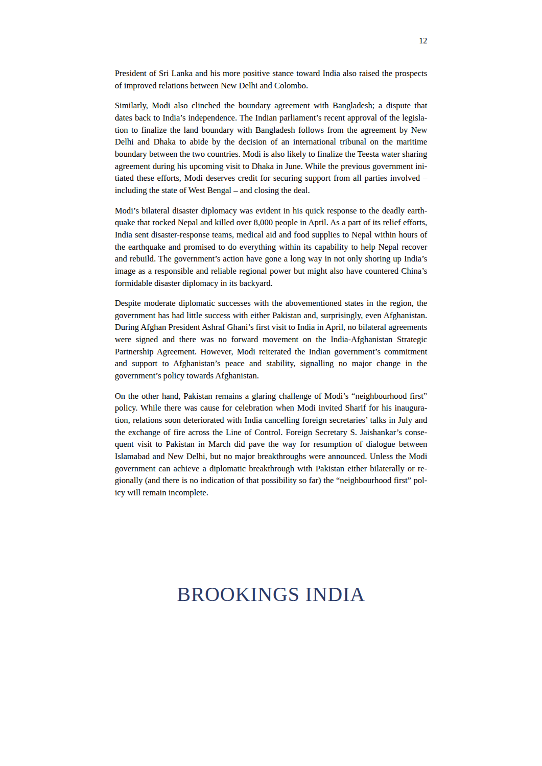12
President of Sri Lanka and his more positive stance toward India also raised the prospects of improved relations between New Delhi and Colombo.
Similarly, Modi also clinched the boundary agreement with Bangladesh; a dispute that dates back to India’s independence. The Indian parliament’s recent approval of the legislation to finalize the land boundary with Bangladesh follows from the agreement by New Delhi and Dhaka to abide by the decision of an international tribunal on the maritime boundary between the two countries. Modi is also likely to finalize the Teesta water sharing agreement during his upcoming visit to Dhaka in June. While the previous government initiated these efforts, Modi deserves credit for securing support from all parties involved – including the state of West Bengal – and closing the deal.
Modi’s bilateral disaster diplomacy was evident in his quick response to the deadly earthquake that rocked Nepal and killed over 8,000 people in April. As a part of its relief efforts, India sent disaster-response teams, medical aid and food supplies to Nepal within hours of the earthquake and promised to do everything within its capability to help Nepal recover and rebuild. The government’s action have gone a long way in not only shoring up India’s image as a responsible and reliable regional power but might also have countered China’s formidable disaster diplomacy in its backyard.
Despite moderate diplomatic successes with the abovementioned states in the region, the government has had little success with either Pakistan and, surprisingly, even Afghanistan. During Afghan President Ashraf Ghani’s first visit to India in April, no bilateral agreements were signed and there was no forward movement on the India-Afghanistan Strategic Partnership Agreement. However, Modi reiterated the Indian government’s commitment and support to Afghanistan’s peace and stability, signalling no major change in the government’s policy towards Afghanistan.
On the other hand, Pakistan remains a glaring challenge of Modi’s “neighbourhood first” policy. While there was cause for celebration when Modi invited Sharif for his inauguration, relations soon deteriorated with India cancelling foreign secretaries’ talks in July and the exchange of fire across the Line of Control. Foreign Secretary S. Jaishankar’s consequent visit to Pakistan in March did pave the way for resumption of dialogue between Islamabad and New Delhi, but no major breakthroughs were announced. Unless the Modi government can achieve a diplomatic breakthrough with Pakistan either bilaterally or regionally (and there is no indication of that possibility so far) the “neighbourhood first” policy will remain incomplete.
BROOKINGS INDIA